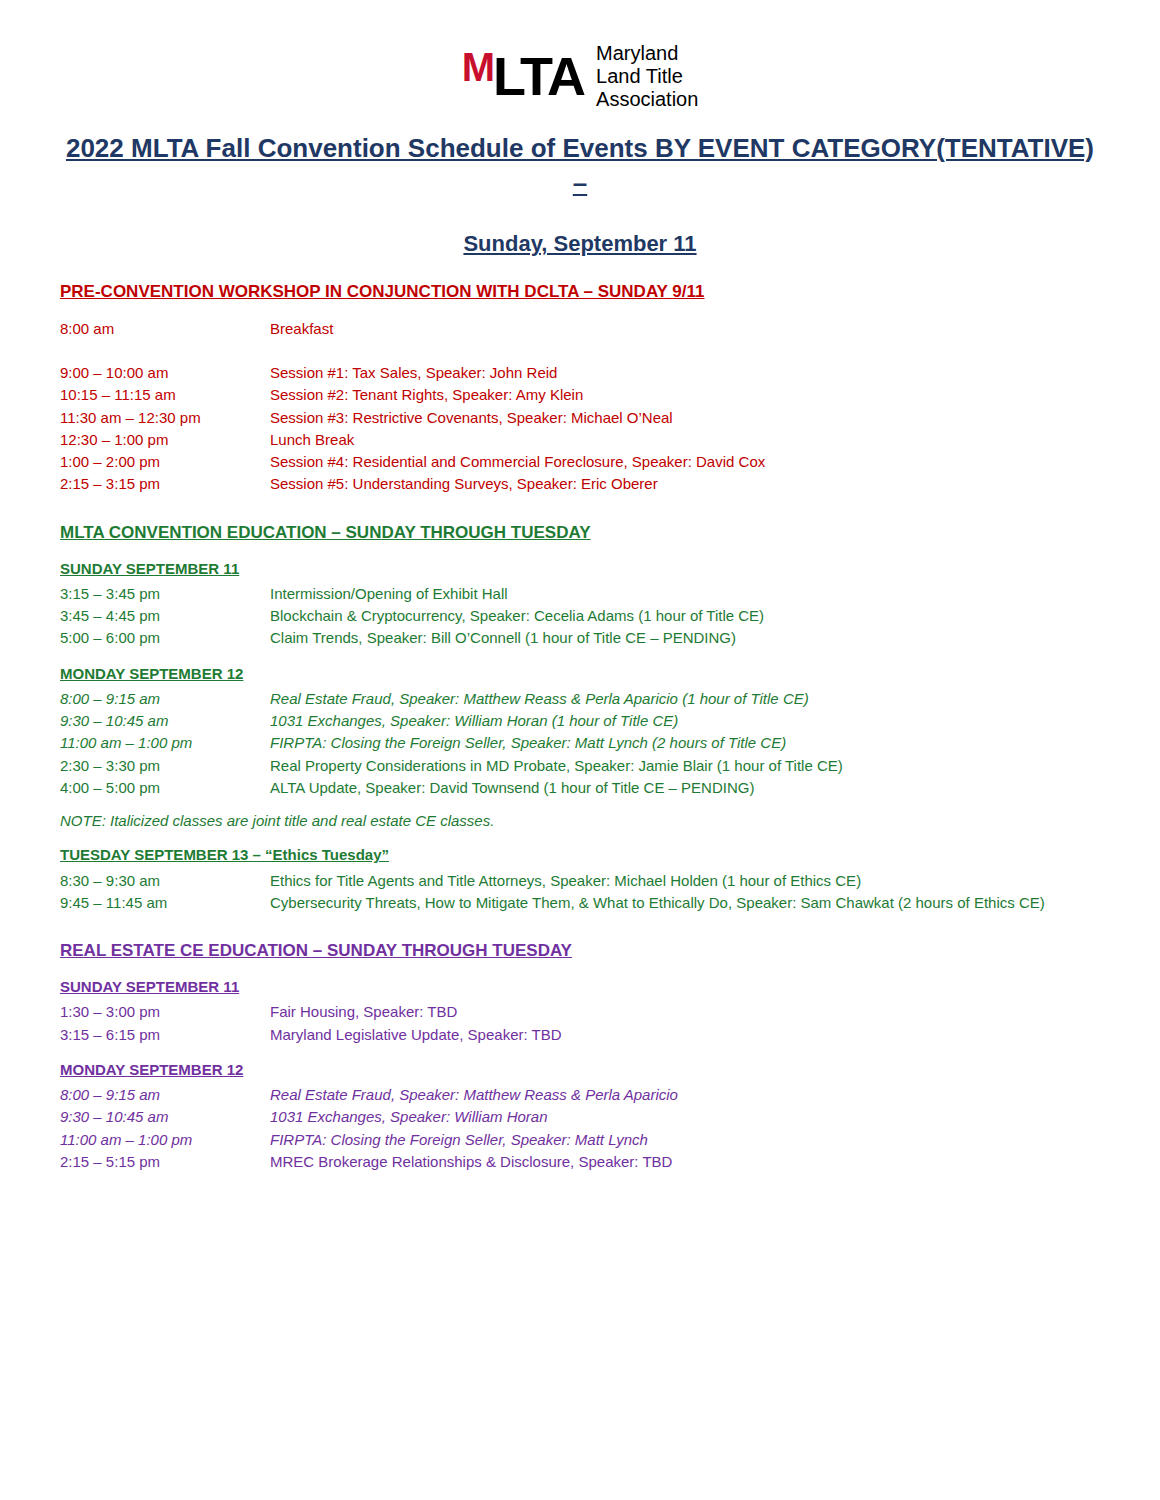MLTA Maryland
Land Title
Association
2022 MLTA Fall Convention Schedule of Events BY EVENT CATEGORY(TENTATIVE) –
Sunday, September 11
PRE-CONVENTION WORKSHOP IN CONJUNCTION WITH DCLTA – SUNDAY 9/11
| 8:00 am | Breakfast |
| 9:00 – 10:00 am | Session #1: Tax Sales, Speaker: John Reid |
| 10:15 – 11:15 am | Session #2: Tenant Rights, Speaker: Amy Klein |
| 11:30 am – 12:30 pm | Session #3: Restrictive Covenants, Speaker: Michael O’Neal |
| 12:30 – 1:00 pm | Lunch Break |
| 1:00 – 2:00 pm | Session #4: Residential and Commercial Foreclosure, Speaker: David Cox |
| 2:15 – 3:15 pm | Session #5: Understanding Surveys, Speaker: Eric Oberer |
MLTA CONVENTION EDUCATION – SUNDAY THROUGH TUESDAY
SUNDAY SEPTEMBER 11
| 3:15 – 3:45 pm | Intermission/Opening of Exhibit Hall |
| 3:45 – 4:45 pm | Blockchain & Cryptocurrency, Speaker: Cecelia Adams (1 hour of Title CE) |
| 5:00 – 6:00 pm | Claim Trends, Speaker: Bill O’Connell (1 hour of Title CE – PENDING) |
MONDAY SEPTEMBER 12
| 8:00 – 9:15 am | Real Estate Fraud, Speaker: Matthew Reass & Perla Aparicio (1 hour of Title CE) |
| 9:30 – 10:45 am | 1031 Exchanges, Speaker: William Horan (1 hour of Title CE) |
| 11:00 am – 1:00 pm | FIRPTA: Closing the Foreign Seller, Speaker: Matt Lynch (2 hours of Title CE) |
| 2:30 – 3:30 pm | Real Property Considerations in MD Probate, Speaker: Jamie Blair (1 hour of Title CE) |
| 4:00 – 5:00 pm | ALTA Update, Speaker: David Townsend (1 hour of Title CE – PENDING) |
NOTE: Italicized classes are joint title and real estate CE classes.
TUESDAY SEPTEMBER 13 – “Ethics Tuesday”
| 8:30 – 9:30 am | Ethics for Title Agents and Title Attorneys, Speaker: Michael Holden (1 hour of Ethics CE) |
| 9:45 – 11:45 am | Cybersecurity Threats, How to Mitigate Them, & What to Ethically Do, Speaker: Sam Chawkat (2 hours of Ethics CE) |
REAL ESTATE CE EDUCATION – SUNDAY THROUGH TUESDAY
SUNDAY SEPTEMBER 11
| 1:30 – 3:00 pm | Fair Housing, Speaker: TBD |
| 3:15 – 6:15 pm | Maryland Legislative Update, Speaker: TBD |
MONDAY SEPTEMBER 12
| 8:00 – 9:15 am | Real Estate Fraud, Speaker: Matthew Reass & Perla Aparicio |
| 9:30 – 10:45 am | 1031 Exchanges, Speaker: William Horan |
| 11:00 am – 1:00 pm | FIRPTA: Closing the Foreign Seller, Speaker: Matt Lynch |
| 2:15 – 5:15 pm | MREC Brokerage Relationships & Disclosure, Speaker: TBD |